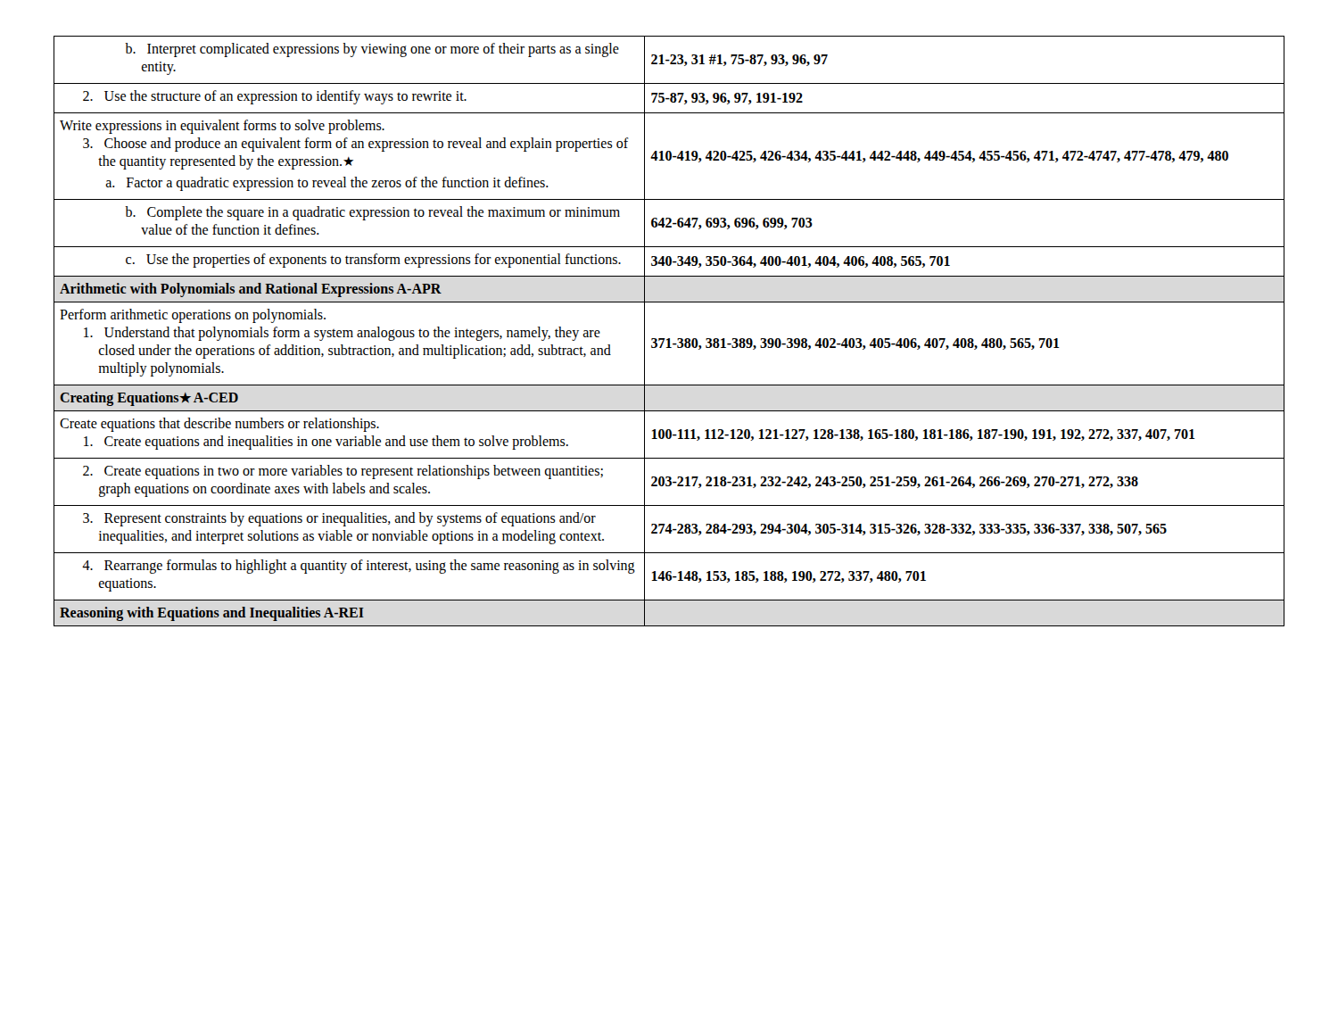| b. Interpret complicated expressions by viewing one or more of their parts as a single entity. | 21-23, 31 #1, 75-87, 93, 96, 97 |
| 2. Use the structure of an expression to identify ways to rewrite it. | 75-87, 93, 96, 97, 191-192 |
| Write expressions in equivalent forms to solve problems. 3. Choose and produce an equivalent form of an expression to reveal and explain properties of the quantity represented by the expression. ★ a. Factor a quadratic expression to reveal the zeros of the function it defines. | 410-419, 420-425, 426-434, 435-441, 442-448, 449-454, 455-456, 471, 472-4747, 477-478, 479, 480 |
| b. Complete the square in a quadratic expression to reveal the maximum or minimum value of the function it defines. | 642-647, 693, 696, 699, 703 |
| c. Use the properties of exponents to transform expressions for exponential functions. | 340-349, 350-364, 400-401, 404, 406, 408, 565, 701 |
| Arithmetic with Polynomials and Rational Expressions A-APR | |
| Perform arithmetic operations on polynomials. 1. Understand that polynomials form a system analogous to the integers, namely, they are closed under the operations of addition, subtraction, and multiplication; add, subtract, and multiply polynomials. | 371-380, 381-389, 390-398, 402-403, 405-406, 407, 408, 480, 565, 701 |
| Creating Equations ★ A-CED | |
| Create equations that describe numbers or relationships. 1. Create equations and inequalities in one variable and use them to solve problems. | 100-111, 112-120, 121-127, 128-138, 165-180, 181-186, 187-190, 191, 192, 272, 337, 407, 701 |
| 2. Create equations in two or more variables to represent relationships between quantities; graph equations on coordinate axes with labels and scales. | 203-217, 218-231, 232-242, 243-250, 251-259, 261-264, 266-269, 270-271, 272, 338 |
| 3. Represent constraints by equations or inequalities, and by systems of equations and/or inequalities, and interpret solutions as viable or nonviable options in a modeling context. | 274-283, 284-293, 294-304, 305-314, 315-326, 328-332, 333-335, 336-337, 338, 507, 565 |
| 4. Rearrange formulas to highlight a quantity of interest, using the same reasoning as in solving equations. | 146-148, 153, 185, 188, 190, 272, 337, 480, 701 |
| Reasoning with Equations and Inequalities A-REI | |